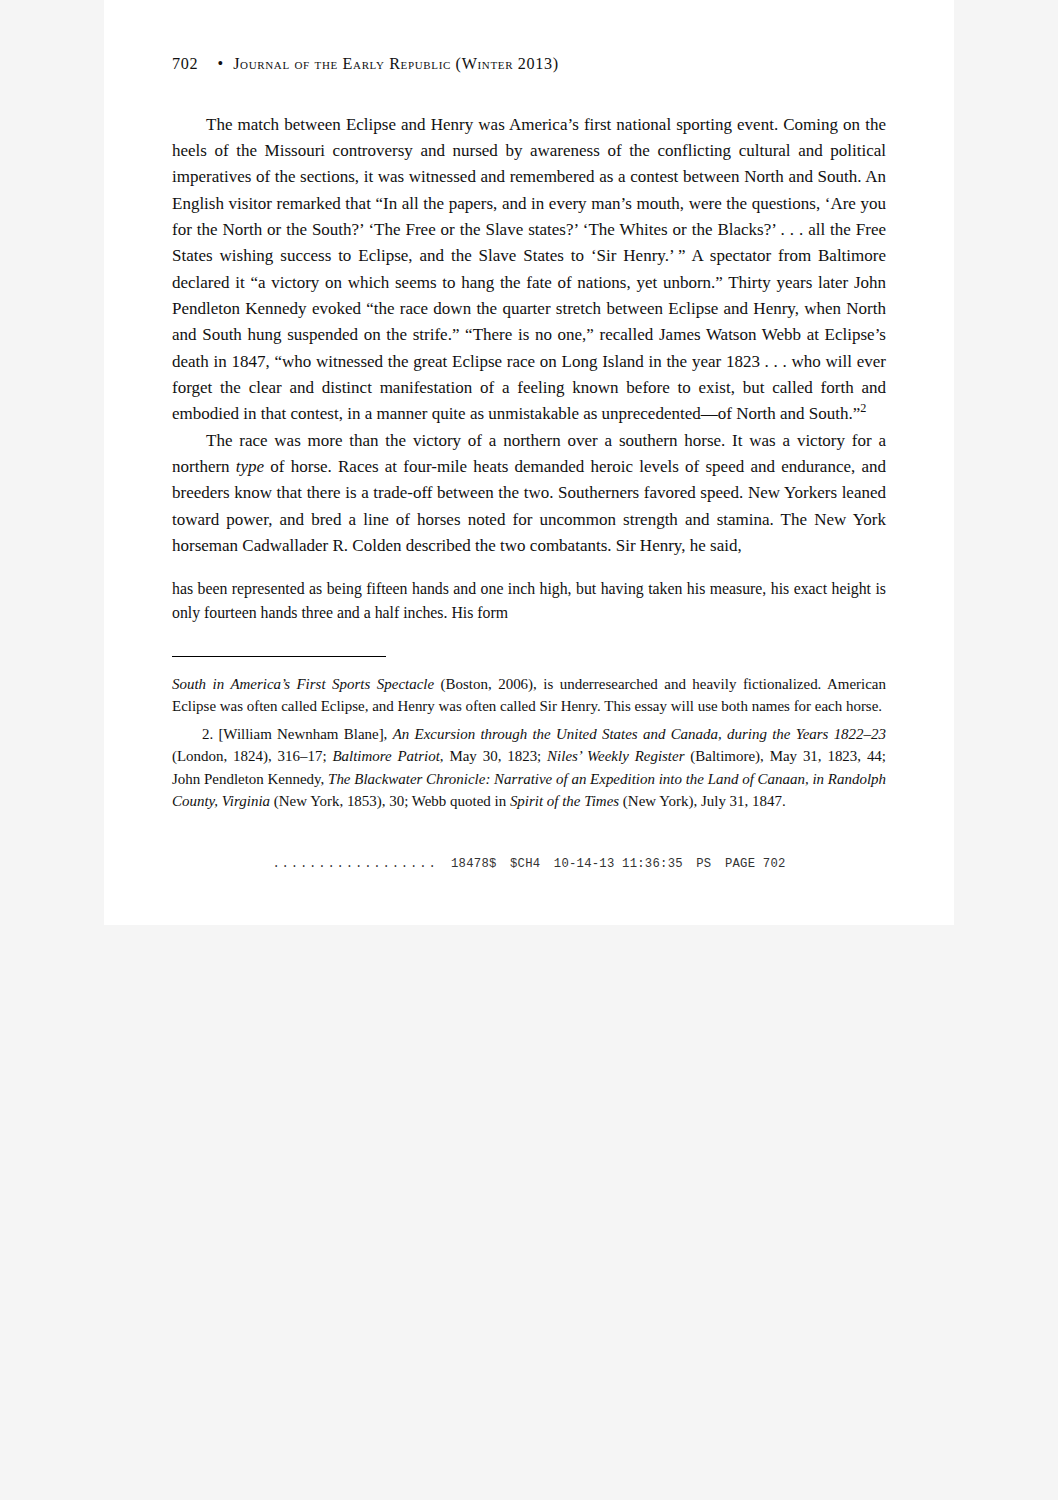702• Journal of the Early Republic (Winter 2013)
The match between Eclipse and Henry was America’s first national sporting event. Coming on the heels of the Missouri controversy and nursed by awareness of the conflicting cultural and political imperatives of the sections, it was witnessed and remembered as a contest between North and South. An English visitor remarked that “In all the papers, and in every man’s mouth, were the questions, ‘Are you for the North or the South?’ ‘The Free or the Slave states?’ ‘The Whites or the Blacks?’ . . . all the Free States wishing success to Eclipse, and the Slave States to ‘Sir Henry.’ ” A spectator from Baltimore declared it “a victory on which seems to hang the fate of nations, yet unborn.” Thirty years later John Pendleton Kennedy evoked “the race down the quarter stretch between Eclipse and Henry, when North and South hung suspended on the strife.” “There is no one,” recalled James Watson Webb at Eclipse’s death in 1847, “who witnessed the great Eclipse race on Long Island in the year 1823 . . . who will ever forget the clear and distinct manifestation of a feeling known before to exist, but called forth and embodied in that contest, in a manner quite as unmistakable as unprecedented—of North and South.”2
The race was more than the victory of a northern over a southern horse. It was a victory for a northern type of horse. Races at four-mile heats demanded heroic levels of speed and endurance, and breeders know that there is a trade-off between the two. Southerners favored speed. New Yorkers leaned toward power, and bred a line of horses noted for uncommon strength and stamina. The New York horseman Cadwallader R. Colden described the two combatants. Sir Henry, he said,
has been represented as being fifteen hands and one inch high, but having taken his measure, his exact height is only fourteen hands three and a half inches. His form
South in America’s First Sports Spectacle (Boston, 2006), is underresearched and heavily fictionalized. American Eclipse was often called Eclipse, and Henry was often called Sir Henry. This essay will use both names for each horse.
2. [William Newnham Blane], An Excursion through the United States and Canada, during the Years 1822–23 (London, 1824), 316–17; Baltimore Patriot, May 30, 1823; Niles’ Weekly Register (Baltimore), May 31, 1823, 44; John Pendleton Kennedy, The Blackwater Chronicle: Narrative of an Expedition into the Land of Canaan, in Randolph County, Virginia (New York, 1853), 30; Webb quoted in Spirit of the Times (New York), July 31, 1847.
.................. 18478$$CH410-14-13 11:36:35 PS PAGE 702